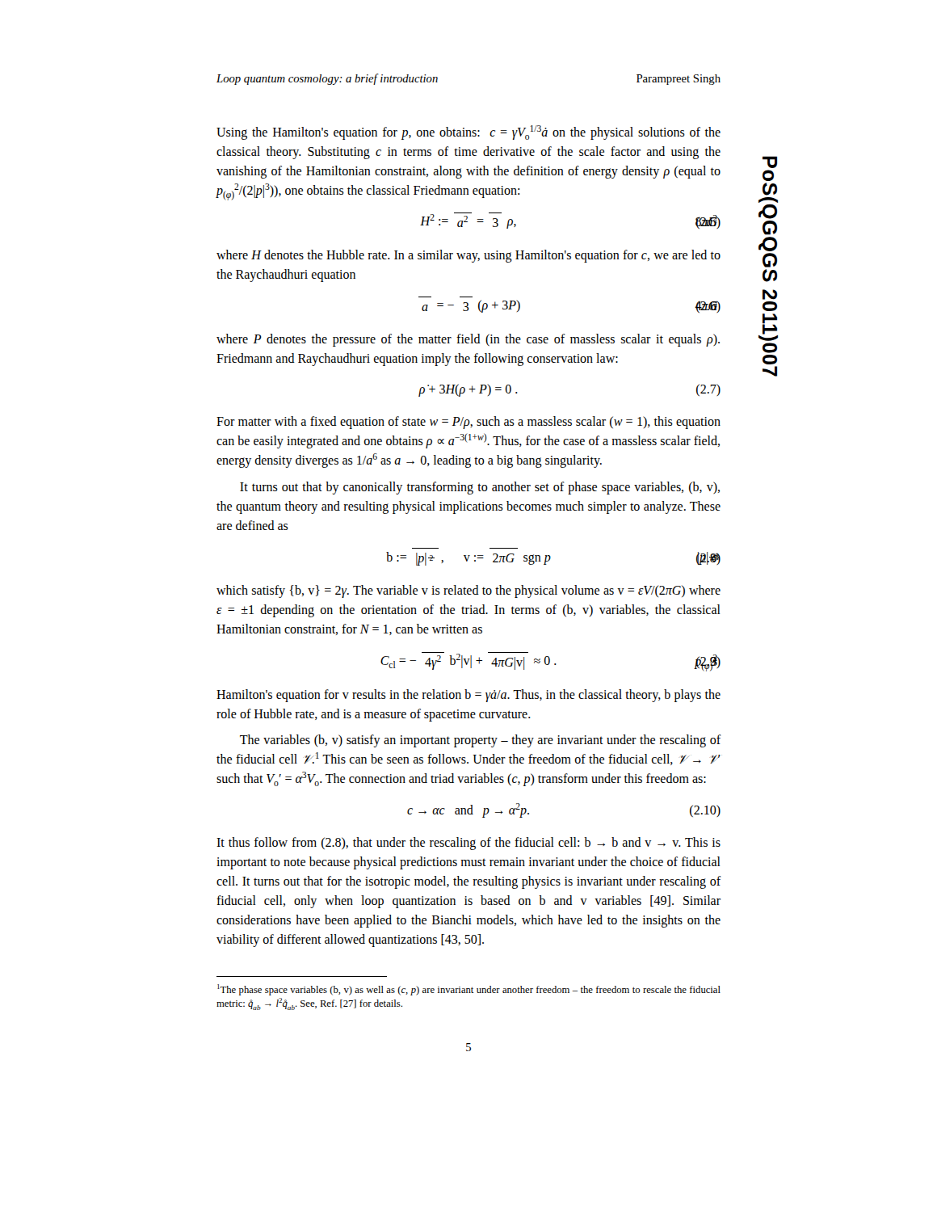Loop quantum cosmology: a brief introduction
Parampreet Singh
PoS(QGQGS 2011)007
Using the Hamilton's equation for p, one obtains: c = γVo1/3ȧ on the physical solutions of the classical theory. Substituting c in terms of time derivative of the scale factor and using the vanishing of the Hamiltonian constraint, along with the definition of energy density ρ (equal to p(φ)2/(2|p|3)), one obtains the classical Friedmann equation:
H2 := ȧ2 a2 = 8πG 3 ρ,
(2.5)
where H denotes the Hubble rate. In a similar way, using Hamilton's equation for c, we are led to the Raychaudhuri equation
äa = − 4πG 3 (ρ + 3P)
(2.6)
where P denotes the pressure of the matter field (in the case of massless scalar it equals ρ). Friedmann and Raychaudhuri equation imply the following conservation law:
ρ̇ + 3H(ρ + P) = 0 .
(2.7)
For matter with a fixed equation of state w = P/ρ, such as a massless scalar (w = 1), this equation can be easily integrated and one obtains ρ ∝ a−3(1+w). Thus, for the case of a massless scalar field, energy density diverges as 1/a6 as a → 0, leading to a big bang singularity.
It turns out that by canonically transforming to another set of phase space variables, (b, v), the quantum theory and resulting physical implications becomes much simpler to analyze. These are defined as
b := c|p|12, v := |p|322πG sgn p
(2.8)
which satisfy {b, v} = 2γ. The variable v is related to the physical volume as v = εV/(2πG) where ε = ±1 depending on the orientation of the triad. In terms of (b, v) variables, the classical Hamiltonian constraint, for N = 1, can be written as
Ccl = − 34γ2 b2|v| + p(φ)24πG|v| ≈ 0 .
(2.9)
Hamilton's equation for v results in the relation b = γȧ/a. Thus, in the classical theory, b plays the role of Hubble rate, and is a measure of spacetime curvature.
The variables (b, v) satisfy an important property – they are invariant under the rescaling of the fiducial cell 𝒱.1 This can be seen as follows. Under the freedom of the fiducial cell, 𝒱 → 𝒱′ such that Vo′ = α3Vo. The connection and triad variables (c, p) transform under this freedom as:
c → αc and p → α2p.
(2.10)
It thus follow from (2.8), that under the rescaling of the fiducial cell: b → b and v → v. This is important to note because physical predictions must remain invariant under the choice of fiducial cell. It turns out that for the isotropic model, the resulting physics is invariant under rescaling of fiducial cell, only when loop quantization is based on b and v variables [49]. Similar considerations have been applied to the Bianchi models, which have led to the insights on the viability of different allowed quantizations [43, 50].
1The phase space variables (b, v) as well as (c, p) are invariant under another freedom – the freedom to rescale the fiducial metric: q̊ab → l2q̊ab. See, Ref. [27] for details.
5